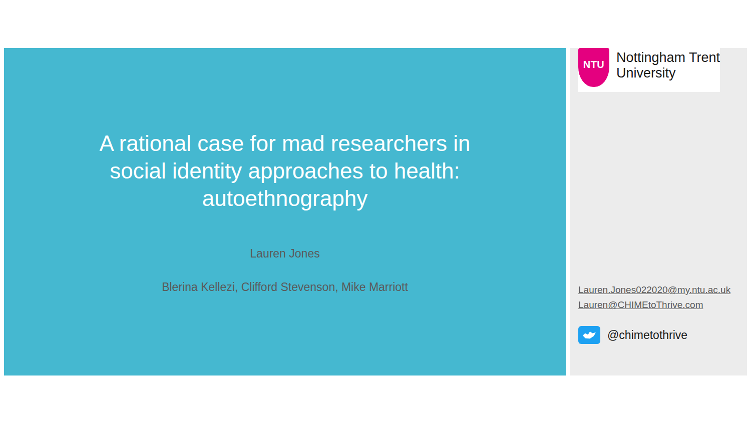A rational case for mad researchers in social identity approaches to health: autoethnography
Lauren Jones
Blerina Kellezi, Clifford Stevenson, Mike Marriott
NTU
Nottingham Trent
University
Lauren.Jones022020@my.ntu.ac.uk Lauren@CHIMEtoThrive.com
@chimetothrive